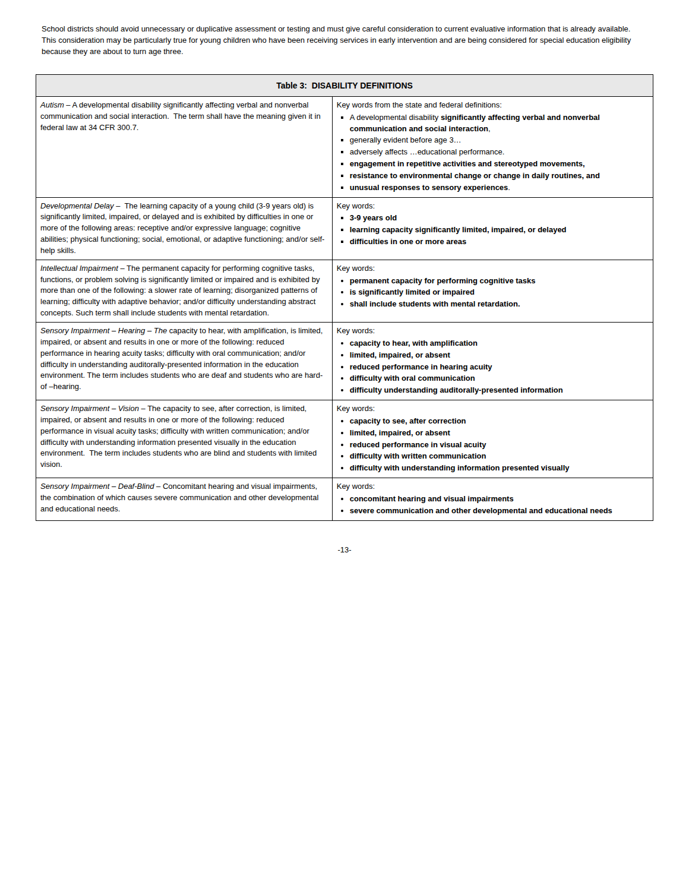School districts should avoid unnecessary or duplicative assessment or testing and must give careful consideration to current evaluative information that is already available. This consideration may be particularly true for young children who have been receiving services in early intervention and are being considered for special education eligibility because they are about to turn age three.
Table 3: DISABILITY DEFINITIONS
| Autism – A developmental disability significantly affecting verbal and nonverbal communication and social interaction. The term shall have the meaning given it in federal law at 34 CFR 300.7. | Key words from the state and federal definitions: A developmental disability significantly affecting verbal and nonverbal communication and social interaction , generally evident before age 3… adversely affects …educational performance. engagement in repetitive activities and stereotyped movements, resistance to environmental change or change in daily routines, and unusual responses to sensory experiences . |
| Developmental Delay – The learning capacity of a young child (3-9 years old) is significantly limited, impaired, or delayed and is exhibited by difficulties in one or more of the following areas: receptive and/or expressive language; cognitive abilities; physical functioning; social, emotional, or adaptive functioning; and/or self-help skills. | Key words: 3-9 years old learning capacity significantly limited, impaired, or delayed difficulties in one or more areas |
| Intellectual Impairment – The permanent capacity for performing cognitive tasks, functions, or problem solving is significantly limited or impaired and is exhibited by more than one of the following: a slower rate of learning; disorganized patterns of learning; difficulty with adaptive behavior; and/or difficulty understanding abstract concepts. Such term shall include students with mental retardation. | Key words: permanent capacity for performing cognitive tasks is significantly limited or impaired shall include students with mental retardation. |
| Sensory Impairment – Hearing – The capacity to hear, with amplification, is limited, impaired, or absent and results in one or more of the following: reduced performance in hearing acuity tasks; difficulty with oral communication; and/or difficulty in understanding auditorally-presented information in the education environment. The term includes students who are deaf and students who are hard-of –hearing. | Key words: capacity to hear, with amplification limited, impaired, or absent reduced performance in hearing acuity difficulty with oral communication difficulty understanding auditorally-presented information |
| Sensory Impairment – Vision – The capacity to see, after correction, is limited, impaired, or absent and results in one or more of the following: reduced performance in visual acuity tasks; difficulty with written communication; and/or difficulty with understanding information presented visually in the education environment. The term includes students who are blind and students with limited vision. | Key words: capacity to see, after correction limited, impaired, or absent reduced performance in visual acuity difficulty with written communication difficulty with understanding information presented visually |
| Sensory Impairment – Deaf-Blind – Concomitant hearing and visual impairments, the combination of which causes severe communication and other developmental and educational needs. | Key words: concomitant hearing and visual impairments severe communication and other developmental and educational needs |
-13-